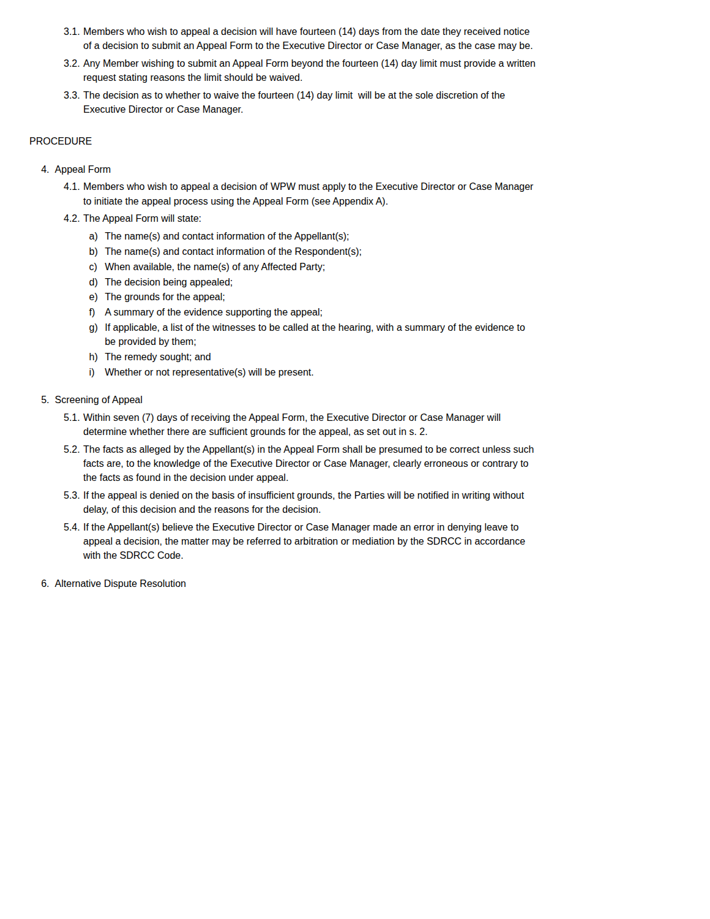3.1. Members who wish to appeal a decision will have fourteen (14) days from the date they received notice of a decision to submit an Appeal Form to the Executive Director or Case Manager, as the case may be.
3.2. Any Member wishing to submit an Appeal Form beyond the fourteen (14) day limit must provide a written request stating reasons the limit should be waived.
3.3. The decision as to whether to waive the fourteen (14) day limit will be at the sole discretion of the Executive Director or Case Manager.
PROCEDURE
4. Appeal Form
4.1. Members who wish to appeal a decision of WPW must apply to the Executive Director or Case Manager to initiate the appeal process using the Appeal Form (see Appendix A).
4.2. The Appeal Form will state:
a) The name(s) and contact information of the Appellant(s);
b) The name(s) and contact information of the Respondent(s);
c) When available, the name(s) of any Affected Party;
d) The decision being appealed;
e) The grounds for the appeal;
f) A summary of the evidence supporting the appeal;
g) If applicable, a list of the witnesses to be called at the hearing, with a summary of the evidence to be provided by them;
h) The remedy sought; and
i) Whether or not representative(s) will be present.
5. Screening of Appeal
5.1. Within seven (7) days of receiving the Appeal Form, the Executive Director or Case Manager will determine whether there are sufficient grounds for the appeal, as set out in s. 2.
5.2. The facts as alleged by the Appellant(s) in the Appeal Form shall be presumed to be correct unless such facts are, to the knowledge of the Executive Director or Case Manager, clearly erroneous or contrary to the facts as found in the decision under appeal.
5.3. If the appeal is denied on the basis of insufficient grounds, the Parties will be notified in writing without delay, of this decision and the reasons for the decision.
5.4. If the Appellant(s) believe the Executive Director or Case Manager made an error in denying leave to appeal a decision, the matter may be referred to arbitration or mediation by the SDRCC in accordance with the SDRCC Code.
6. Alternative Dispute Resolution